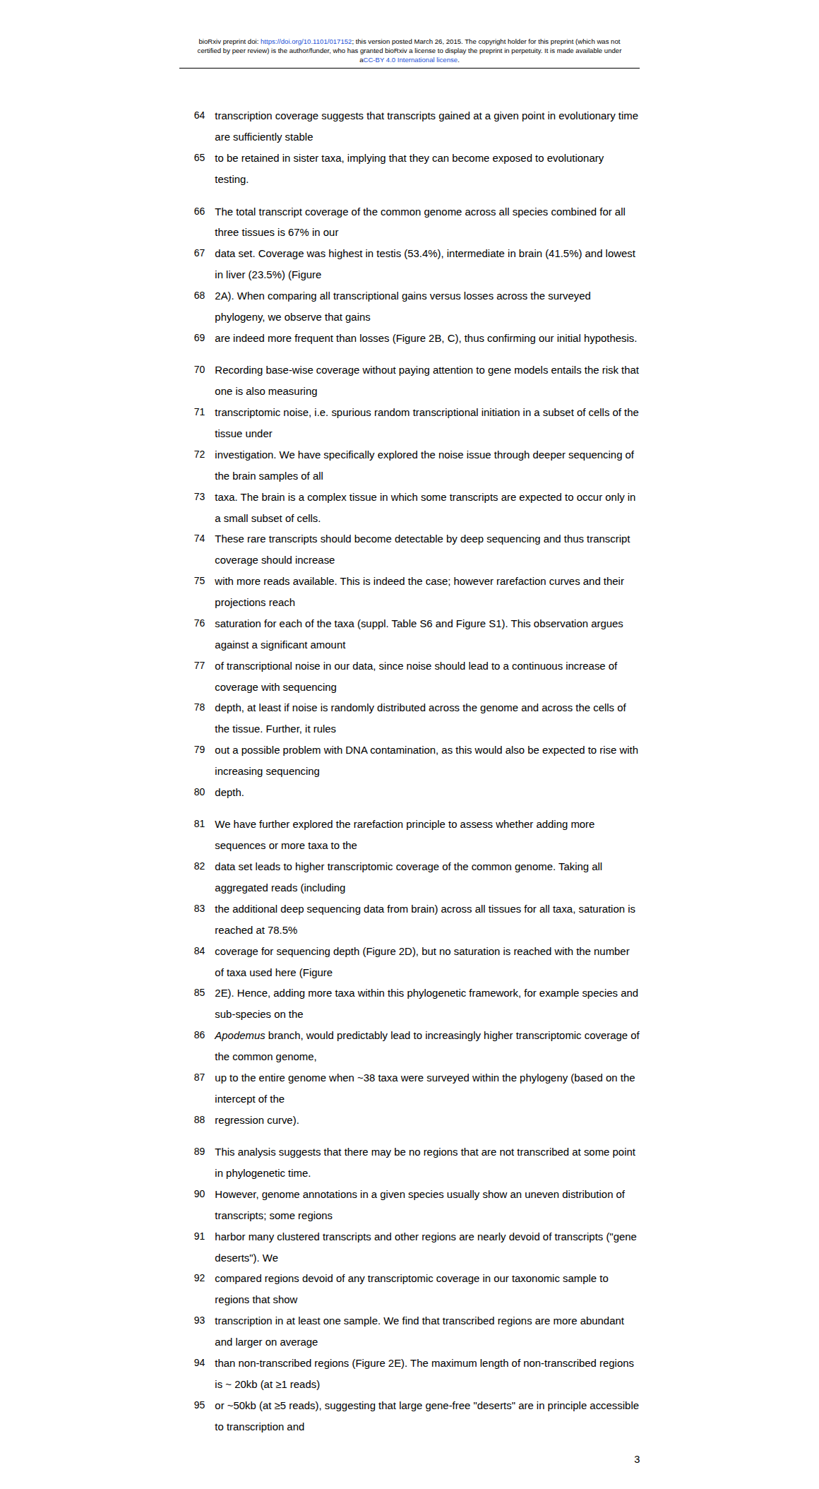bioRxiv preprint doi: https://doi.org/10.1101/017152; this version posted March 26, 2015. The copyright holder for this preprint (which was not certified by peer review) is the author/funder, who has granted bioRxiv a license to display the preprint in perpetuity. It is made available under aCC-BY 4.0 International license.
64transcription coverage suggests that transcripts gained at a given point in evolutionary time are sufficiently stable 65to be retained in sister taxa, implying that they can become exposed to evolutionary testing.
66 The total transcript coverage of the common genome across all species combined for all three tissues is 67% in our 67data set. Coverage was highest in testis (53.4%), intermediate in brain (41.5%) and lowest in liver (23.5%) (Figure 682A). When comparing all transcriptional gains versus losses across the surveyed phylogeny, we observe that gains 69are indeed more frequent than losses (Figure 2B, C), thus confirming our initial hypothesis.
70 Recording base-wise coverage without paying attention to gene models entails the risk that one is also measuring 71transcriptomic noise, i.e. spurious random transcriptional initiation in a subset of cells of the tissue under 72investigation. We have specifically explored the noise issue through deeper sequencing of the brain samples of all 73taxa. The brain is a complex tissue in which some transcripts are expected to occur only in a small subset of cells. 74 These rare transcripts should become detectable by deep sequencing and thus transcript coverage should increase 75with more reads available. This is indeed the case; however rarefaction curves and their projections reach 76saturation for each of the taxa (suppl. Table S6 and Figure S1). This observation argues against a significant amount 77of transcriptional noise in our data, since noise should lead to a continuous increase of coverage with sequencing 78depth, at least if noise is randomly distributed across the genome and across the cells of the tissue. Further, it rules 79out a possible problem with DNA contamination, as this would also be expected to rise with increasing sequencing 80depth.
81 We have further explored the rarefaction principle to assess whether adding more sequences or more taxa to the 82data set leads to higher transcriptomic coverage of the common genome. Taking all aggregated reads (including 83the additional deep sequencing data from brain) across all tissues for all taxa, saturation is reached at 78.5% 84coverage for sequencing depth (Figure 2D), but no saturation is reached with the number of taxa used here (Figure 852E). Hence, adding more taxa within this phylogenetic framework, for example species and sub-species on the 86 Apodemus branch, would predictably lead to increasingly higher transcriptomic coverage of the common genome, 87up to the entire genome when ~38 taxa were surveyed within the phylogeny (based on the intercept of the 88regression curve).
89 This analysis suggests that there may be no regions that are not transcribed at some point in phylogenetic time. 90 However, genome annotations in a given species usually show an uneven distribution of transcripts; some regions 91harbor many clustered transcripts and other regions are nearly devoid of transcripts ("gene deserts"). We 92compared regions devoid of any transcriptomic coverage in our taxonomic sample to regions that show 93transcription in at least one sample. We find that transcribed regions are more abundant and larger on average 94than non-transcribed regions (Figure 2E). The maximum length of non-transcribed regions is ~ 20kb (at ≥1 reads) 95or ~50kb (at ≥5 reads), suggesting that large gene-free "deserts" are in principle accessible to transcription and
3